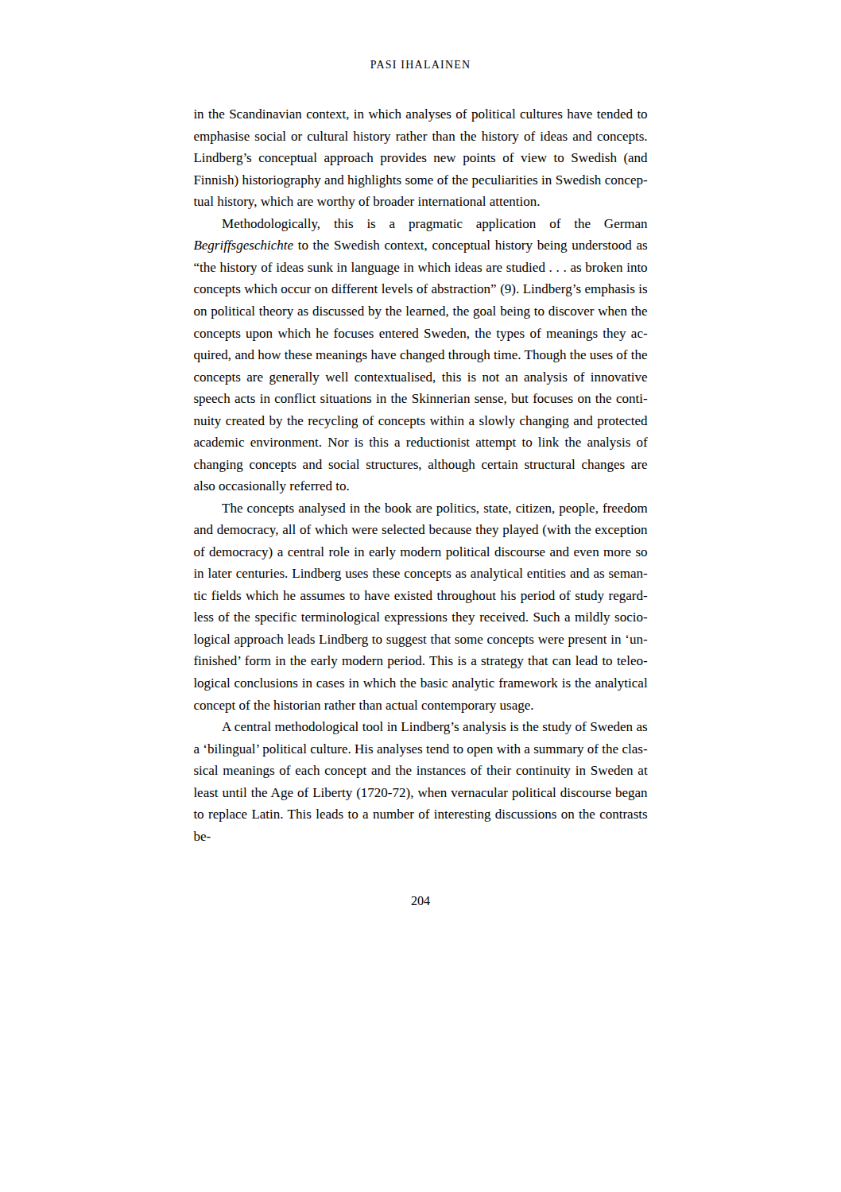Pasi Ihalainen
in the Scandinavian context, in which analyses of political cultures have tended to emphasise social or cultural history rather than the history of ideas and concepts. Lindberg’s conceptual approach provides new points of view to Swedish (and Finnish) historiography and highlights some of the peculiarities in Swedish conceptual history, which are worthy of broader international attention.
Methodologically, this is a pragmatic application of the German Begriffsgeschichte to the Swedish context, conceptual history being understood as “the history of ideas sunk in language in which ideas are studied . . . as broken into concepts which occur on different levels of abstraction” (9). Lindberg’s emphasis is on political theory as discussed by the learned, the goal being to discover when the concepts upon which he focuses entered Sweden, the types of meanings they acquired, and how these meanings have changed through time. Though the uses of the concepts are generally well contextualised, this is not an analysis of innovative speech acts in conflict situations in the Skinnerian sense, but focuses on the continuity created by the recycling of concepts within a slowly changing and protected academic environment. Nor is this a reductionist attempt to link the analysis of changing concepts and social structures, although certain structural changes are also occasionally referred to.
The concepts analysed in the book are politics, state, citizen, people, freedom and democracy, all of which were selected because they played (with the exception of democracy) a central role in early modern political discourse and even more so in later centuries. Lindberg uses these concepts as analytical entities and as semantic fields which he assumes to have existed throughout his period of study regardless of the specific terminological expressions they received. Such a mildly sociological approach leads Lindberg to suggest that some concepts were present in ‘unfinished’ form in the early modern period. This is a strategy that can lead to teleological conclusions in cases in which the basic analytic framework is the analytical concept of the historian rather than actual contemporary usage.
A central methodological tool in Lindberg’s analysis is the study of Sweden as a ‘bilingual’ political culture. His analyses tend to open with a summary of the classical meanings of each concept and the instances of their continuity in Sweden at least until the Age of Liberty (1720-72), when vernacular political discourse began to replace Latin. This leads to a number of interesting discussions on the contrasts be-
204